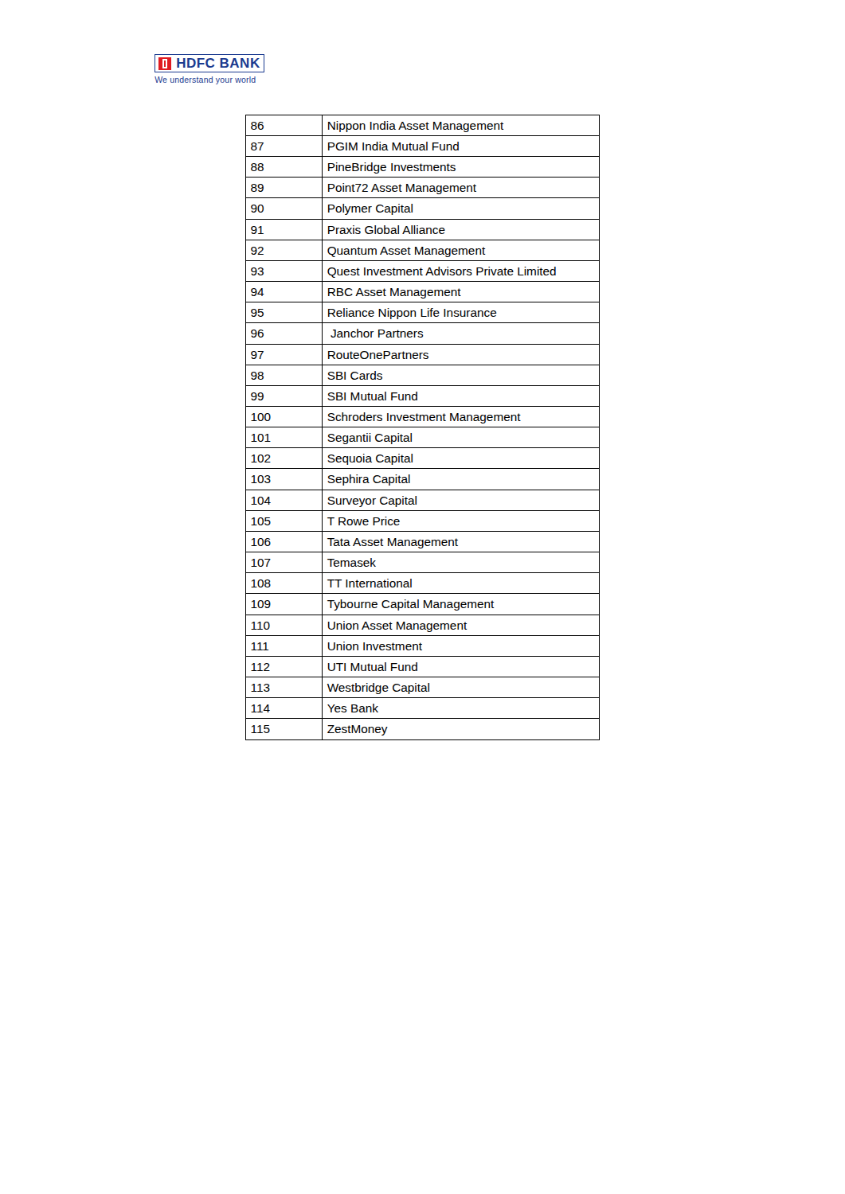HDFC BANK
We understand your world
| 86 | Nippon India Asset Management |
| 87 | PGIM India Mutual Fund |
| 88 | PineBridge Investments |
| 89 | Point72 Asset Management |
| 90 | Polymer Capital |
| 91 | Praxis Global Alliance |
| 92 | Quantum Asset Management |
| 93 | Quest Investment Advisors Private Limited |
| 94 | RBC Asset Management |
| 95 | Reliance Nippon Life Insurance |
| 96 | Janchor Partners |
| 97 | RouteOnePartners |
| 98 | SBI Cards |
| 99 | SBI Mutual Fund |
| 100 | Schroders Investment Management |
| 101 | Segantii Capital |
| 102 | Sequoia Capital |
| 103 | Sephira Capital |
| 104 | Surveyor Capital |
| 105 | T Rowe Price |
| 106 | Tata Asset Management |
| 107 | Temasek |
| 108 | TT International |
| 109 | Tybourne Capital Management |
| 110 | Union Asset Management |
| 111 | Union Investment |
| 112 | UTI Mutual Fund |
| 113 | Westbridge Capital |
| 114 | Yes Bank |
| 115 | ZestMoney |